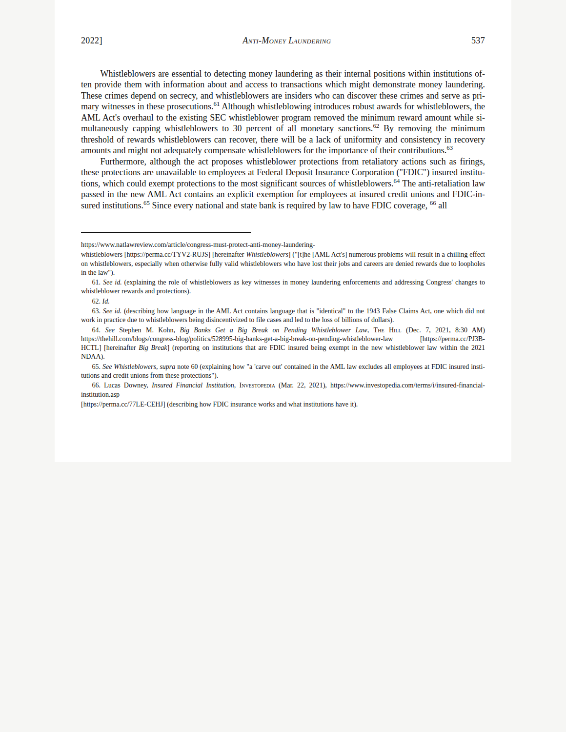2022] Anti-Money Laundering 537
Whistleblowers are essential to detecting money laundering as their internal positions within institutions often provide them with information about and access to transactions which might demonstrate money laundering. These crimes depend on secrecy, and whistleblowers are insiders who can discover these crimes and serve as primary witnesses in these prosecutions.61 Although whistleblowing introduces robust awards for whistleblowers, the AML Act's overhaul to the existing SEC whistleblower program removed the minimum reward amount while simultaneously capping whistleblowers to 30 percent of all monetary sanctions.62 By removing the minimum threshold of rewards whistleblowers can recover, there will be a lack of uniformity and consistency in recovery amounts and might not adequately compensate whistleblowers for the importance of their contributions.63
Furthermore, although the act proposes whistleblower protections from retaliatory actions such as firings, these protections are unavailable to employees at Federal Deposit Insurance Corporation ("FDIC") insured institutions, which could exempt protections to the most significant sources of whistleblowers.64 The anti-retaliation law passed in the new AML Act contains an explicit exemption for employees at insured credit unions and FDIC-insured institutions.65 Since every national and state bank is required by law to have FDIC coverage, 66 all
https://www.natlawreview.com/article/congress-must-protect-anti-money-laundering-
whistleblowers [https://perma.cc/TYV2-RUJS] [hereinafter Whistleblowers] ("[t]he [AML Act's] numerous problems will result in a chilling effect on whistleblowers, especially when otherwise fully valid whistleblowers who have lost their jobs and careers are denied rewards due to loopholes in the law").
61. See id. (explaining the role of whistleblowers as key witnesses in money laundering enforcements and addressing Congress' changes to whistleblower rewards and protections).
62. Id.
63. See id. (describing how language in the AML Act contains language that is "identical" to the 1943 False Claims Act, one which did not work in practice due to whistleblowers being disincentivized to file cases and led to the loss of billions of dollars).
64. See Stephen M. Kohn, Big Banks Get a Big Break on Pending Whistleblower Law, The Hill (Dec. 7, 2021, 8:30 AM) https://thehill.com/blogs/congress-blog/politics/528995-big-banks-get-a-big-break-on-pending-whistleblower-law [https://perma.cc/PJ3B-HCTL] [hereinafter Big Break] (reporting on institutions that are FDIC insured being exempt in the new whistleblower law within the 2021 NDAA).
65. See Whistleblowers, supra note 60 (explaining how "a 'carve out' contained in the AML law excludes all employees at FDIC insured institutions and credit unions from these protections").
66. Lucas Downey, Insured Financial Institution, Investopedia (Mar. 22, 2021), https://www.investopedia.com/terms/i/insured-financial-institution.asp
[https://perma.cc/77LE-CEHJ] (describing how FDIC insurance works and what institutions have it).